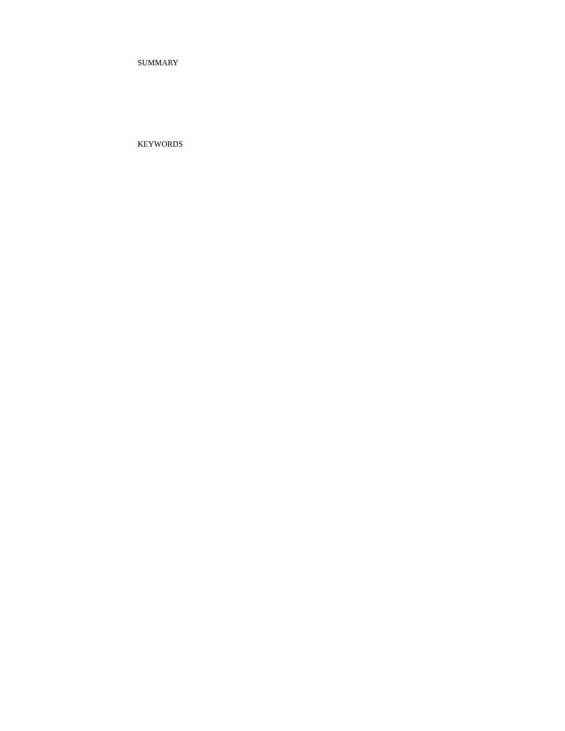SUMMARY
KEYWORDS